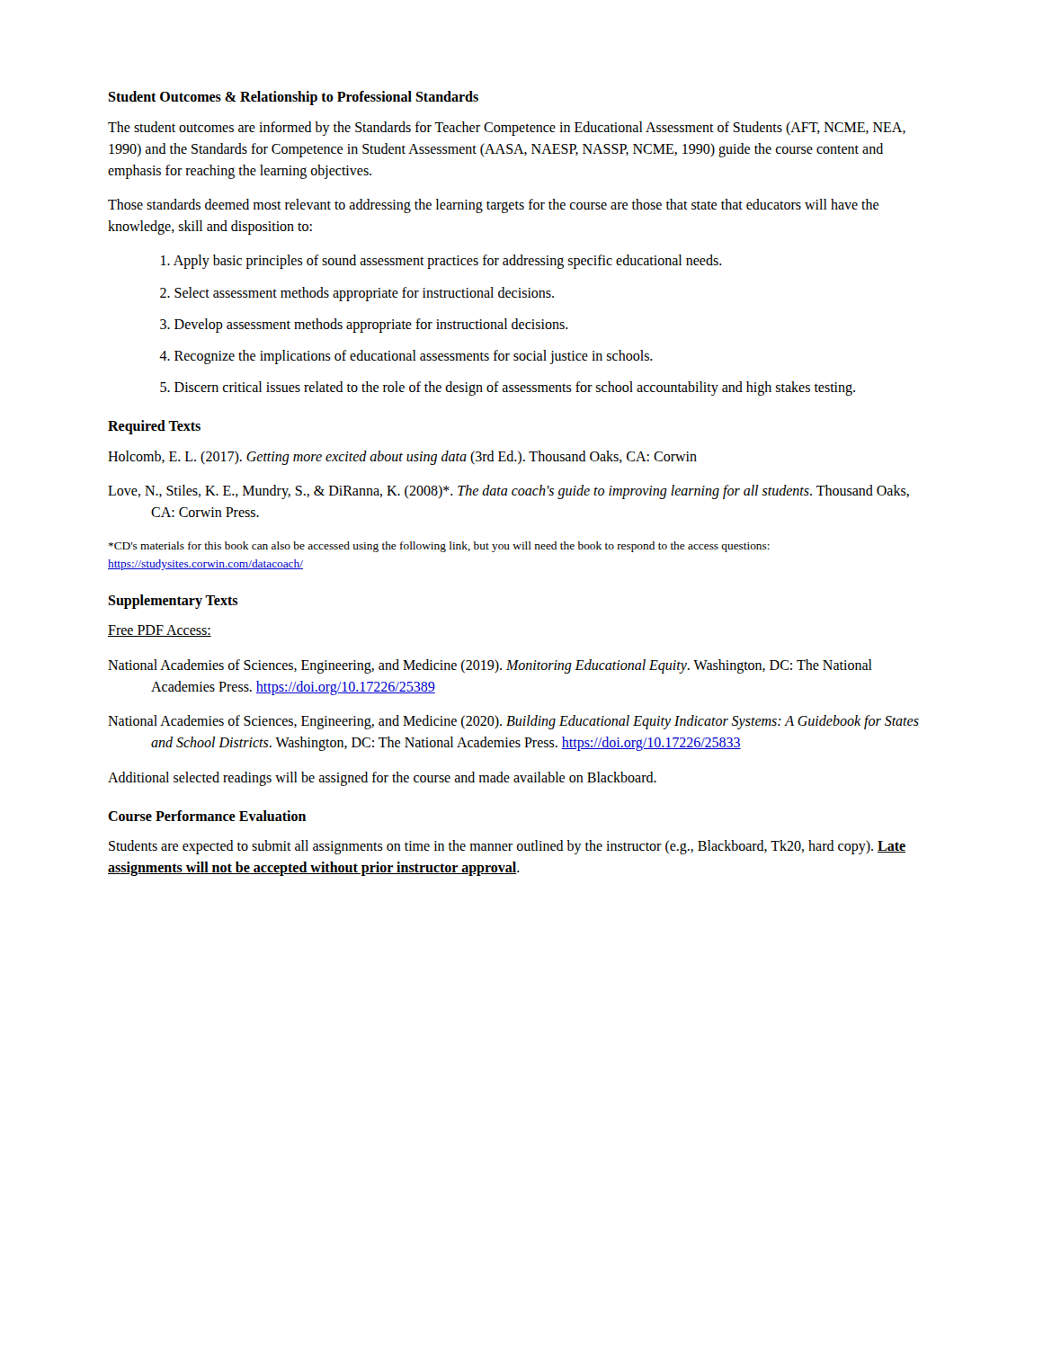Student Outcomes & Relationship to Professional Standards
The student outcomes are informed by the Standards for Teacher Competence in Educational Assessment of Students (AFT, NCME, NEA, 1990) and the Standards for Competence in Student Assessment (AASA, NAESP, NASSP, NCME, 1990) guide the course content and emphasis for reaching the learning objectives.
Those standards deemed most relevant to addressing the learning targets for the course are those that state that educators will have the knowledge, skill and disposition to:
1. Apply basic principles of sound assessment practices for addressing specific educational needs.
2. Select assessment methods appropriate for instructional decisions.
3. Develop assessment methods appropriate for instructional decisions.
4. Recognize the implications of educational assessments for social justice in schools.
5. Discern critical issues related to the role of the design of assessments for school accountability and high stakes testing.
Required Texts
Holcomb, E. L. (2017). Getting more excited about using data (3rd Ed.). Thousand Oaks, CA: Corwin
Love, N., Stiles, K. E., Mundry, S., & DiRanna, K. (2008)*. The data coach's guide to improving learning for all students. Thousand Oaks, CA: Corwin Press.
*CD's materials for this book can also be accessed using the following link, but you will need the book to respond to the access questions: https://studysites.corwin.com/datacoach/
Supplementary Texts
Free PDF Access:
National Academies of Sciences, Engineering, and Medicine (2019). Monitoring Educational Equity. Washington, DC: The National Academies Press. https://doi.org/10.17226/25389
National Academies of Sciences, Engineering, and Medicine (2020). Building Educational Equity Indicator Systems: A Guidebook for States and School Districts. Washington, DC: The National Academies Press. https://doi.org/10.17226/25833
Additional selected readings will be assigned for the course and made available on Blackboard.
Course Performance Evaluation
Students are expected to submit all assignments on time in the manner outlined by the instructor (e.g., Blackboard, Tk20, hard copy). Late assignments will not be accepted without prior instructor approval.